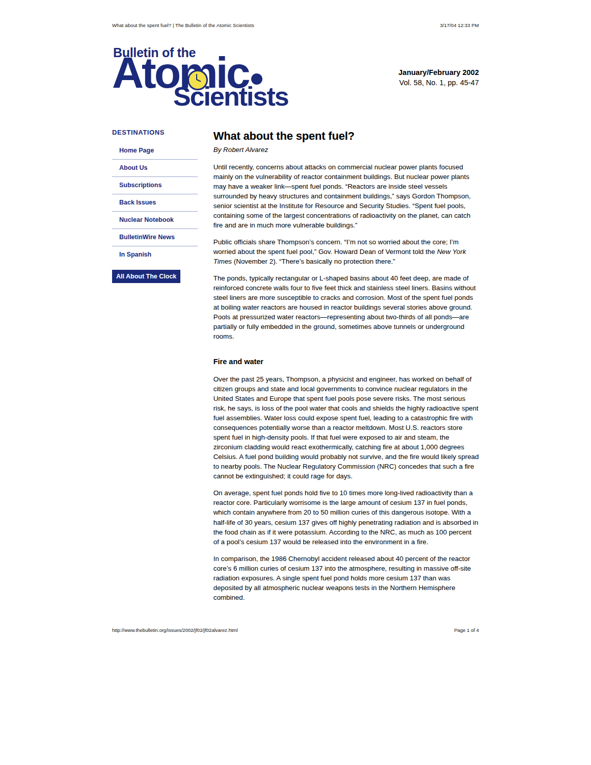What about the spent fuel? | The Bulletin of the Atomic Scientists
3/17/04 12:33 PM
Bulletin of the Atomic Scientists
January/February 2002
Vol. 58, No. 1, pp. 45-47
DESTINATIONS
Home Page
About Us
Subscriptions
Back Issues
Nuclear Notebook
BulletinWire News
In Spanish
All About The Clock
What about the spent fuel?
By Robert Alvarez
Until recently, concerns about attacks on commercial nuclear power plants focused mainly on the vulnerability of reactor containment buildings. But nuclear power plants may have a weaker link—spent fuel ponds. “Reactors are inside steel vessels surrounded by heavy structures and containment buildings,” says Gordon Thompson, senior scientist at the Institute for Resource and Security Studies. “Spent fuel pools, containing some of the largest concentrations of radioactivity on the planet, can catch fire and are in much more vulnerable buildings.”
Public officials share Thompson’s concern. “I’m not so worried about the core; I’m worried about the spent fuel pool,” Gov. Howard Dean of Vermont told the New York Times (November 2). “There’s basically no protection there.”
The ponds, typically rectangular or L-shaped basins about 40 feet deep, are made of reinforced concrete walls four to five feet thick and stainless steel liners. Basins without steel liners are more susceptible to cracks and corrosion. Most of the spent fuel ponds at boiling water reactors are housed in reactor buildings several stories above ground. Pools at pressurized water reactors—representing about two-thirds of all ponds—are partially or fully embedded in the ground, sometimes above tunnels or underground rooms.
Fire and water
Over the past 25 years, Thompson, a physicist and engineer, has worked on behalf of citizen groups and state and local governments to convince nuclear regulators in the United States and Europe that spent fuel pools pose severe risks. The most serious risk, he says, is loss of the pool water that cools and shields the highly radioactive spent fuel assemblies. Water loss could expose spent fuel, leading to a catastrophic fire with consequences potentially worse than a reactor meltdown. Most U.S. reactors store spent fuel in high-density pools. If that fuel were exposed to air and steam, the zirconium cladding would react exothermically, catching fire at about 1,000 degrees Celsius. A fuel pond building would probably not survive, and the fire would likely spread to nearby pools. The Nuclear Regulatory Commission (NRC) concedes that such a fire cannot be extinguished; it could rage for days.
On average, spent fuel ponds hold five to 10 times more long-lived radioactivity than a reactor core. Particularly worrisome is the large amount of cesium 137 in fuel ponds, which contain anywhere from 20 to 50 million curies of this dangerous isotope. With a half-life of 30 years, cesium 137 gives off highly penetrating radiation and is absorbed in the food chain as if it were potassium. According to the NRC, as much as 100 percent of a pool’s cesium 137 would be released into the environment in a fire.
In comparison, the 1986 Chernobyl accident released about 40 percent of the reactor core’s 6 million curies of cesium 137 into the atmosphere, resulting in massive off-site radiation exposures. A single spent fuel pond holds more cesium 137 than was deposited by all atmospheric nuclear weapons tests in the Northern Hemisphere combined.
http://www.thebulletin.org/issues/2002/jf02/jf02alvarez.html
Page 1 of 4